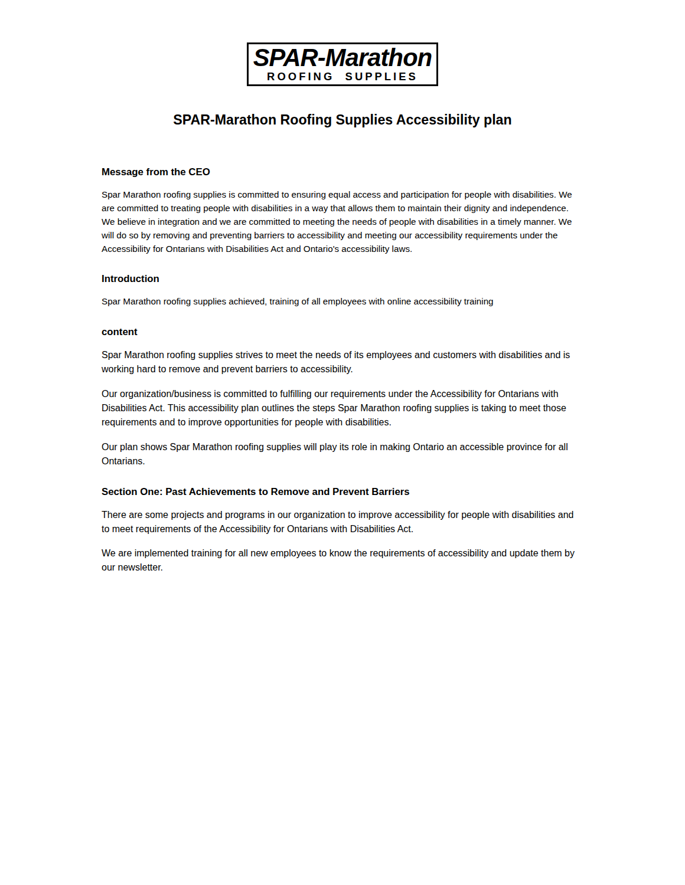SPAR-Marathon ROOFING SUPPLIES
SPAR-Marathon Roofing Supplies Accessibility plan
Message from the CEO
Spar Marathon roofing supplies is committed to ensuring equal access and participation for people with disabilities. We are committed to treating people with disabilities in a way that allows them to maintain their dignity and independence. We believe in integration and we are committed to meeting the needs of people with disabilities in a timely manner. We will do so by removing and preventing barriers to accessibility and meeting our accessibility requirements under the Accessibility for Ontarians with Disabilities Act and Ontario's accessibility laws.
Introduction
Spar Marathon roofing supplies achieved, training of all employees with online accessibility training
content
Spar Marathon roofing supplies strives to meet the needs of its employees and customers with disabilities and is working hard to remove and prevent barriers to accessibility.
Our organization/business is committed to fulfilling our requirements under the Accessibility for Ontarians with Disabilities Act. This accessibility plan outlines the steps Spar Marathon roofing supplies is taking to meet those requirements and to improve opportunities for people with disabilities.
Our plan shows Spar Marathon roofing supplies will play its role in making Ontario an accessible province for all Ontarians.
Section One: Past Achievements to Remove and Prevent Barriers
There are some projects and programs in our organization to improve accessibility for people with disabilities and to meet requirements of the Accessibility for Ontarians with Disabilities Act.
We are implemented training for all new employees to know the requirements of accessibility and update them by our newsletter.